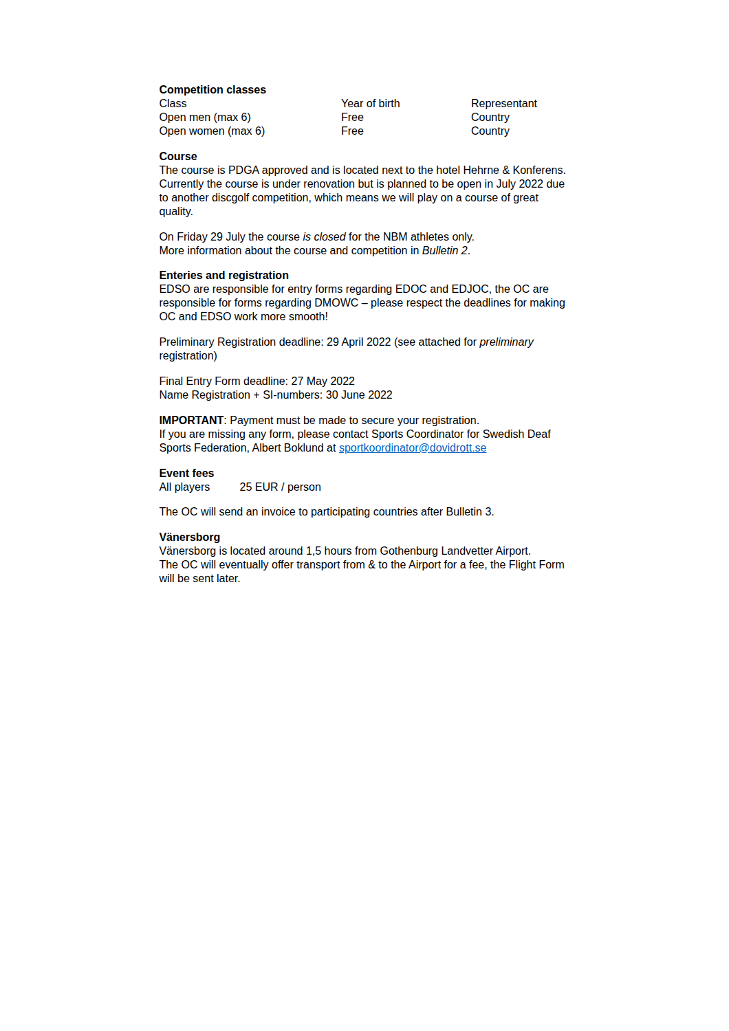Competition classes
| Class | Year of birth | Representant |
| Open men (max 6) | Free | Country |
| Open women (max 6) | Free | Country |
Course
The course is PDGA approved and is located next to the hotel Hehrne & Konferens. Currently the course is under renovation but is planned to be open in July 2022 due to another discgolf competition, which means we will play on a course of great quality.
On Friday 29 July the course is closed for the NBM athletes only.
More information about the course and competition in Bulletin 2.
Enteries and registration
EDSO are responsible for entry forms regarding EDOC and EDJOC, the OC are responsible for forms regarding DMOWC – please respect the deadlines for making OC and EDSO work more smooth!
Preliminary Registration deadline: 29 April 2022 (see attached for preliminary registration)
Final Entry Form deadline: 27 May 2022
Name Registration + SI-numbers: 30 June 2022
IMPORTANT: Payment must be made to secure your registration.
If you are missing any form, please contact Sports Coordinator for Swedish Deaf Sports Federation, Albert Boklund at sportkoordinator@dovidrott.se
Event fees
All players25 EUR / person
The OC will send an invoice to participating countries after Bulletin 3.
Vänersborg
Vänersborg is located around 1,5 hours from Gothenburg Landvetter Airport.
The OC will eventually offer transport from & to the Airport for a fee, the Flight Form will be sent later.